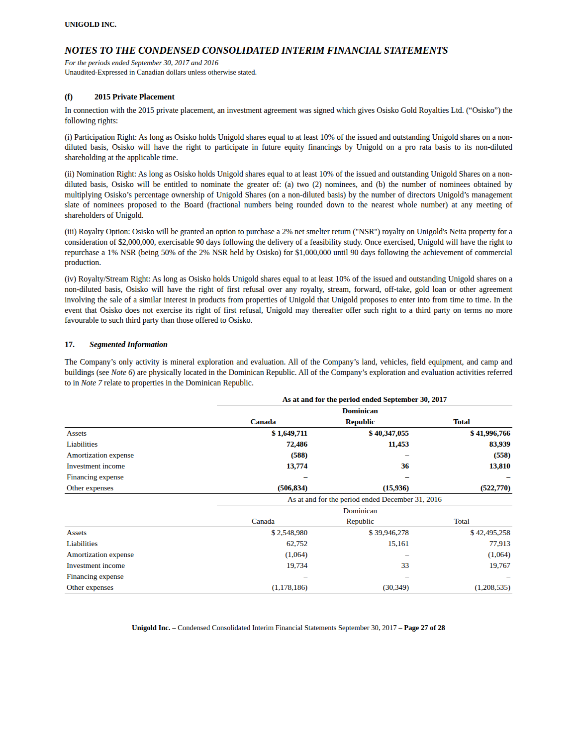UNIGOLD INC.
NOTES TO THE CONDENSED CONSOLIDATED INTERIM FINANCIAL STATEMENTS
For the periods ended September 30, 2017 and 2016
Unaudited-Expressed in Canadian dollars unless otherwise stated.
(f) 2015 Private Placement
In connection with the 2015 private placement, an investment agreement was signed which gives Osisko Gold Royalties Ltd. (“Osisko”) the following rights:
(i) Participation Right: As long as Osisko holds Unigold shares equal to at least 10% of the issued and outstanding Unigold shares on a non-diluted basis, Osisko will have the right to participate in future equity financings by Unigold on a pro rata basis to its non-diluted shareholding at the applicable time.
(ii) Nomination Right: As long as Osisko holds Unigold shares equal to at least 10% of the issued and outstanding Unigold Shares on a non-diluted basis, Osisko will be entitled to nominate the greater of: (a) two (2) nominees, and (b) the number of nominees obtained by multiplying Osisko’s percentage ownership of Unigold Shares (on a non-diluted basis) by the number of directors Unigold’s management slate of nominees proposed to the Board (fractional numbers being rounded down to the nearest whole number) at any meeting of shareholders of Unigold.
(iii) Royalty Option: Osisko will be granted an option to purchase a 2% net smelter return ("NSR") royalty on Unigold's Neita property for a consideration of $2,000,000, exercisable 90 days following the delivery of a feasibility study. Once exercised, Unigold will have the right to repurchase a 1% NSR (being 50% of the 2% NSR held by Osisko) for $1,000,000 until 90 days following the achievement of commercial production.
(iv) Royalty/Stream Right: As long as Osisko holds Unigold shares equal to at least 10% of the issued and outstanding Unigold shares on a non-diluted basis, Osisko will have the right of first refusal over any royalty, stream, forward, off-take, gold loan or other agreement involving the sale of a similar interest in products from properties of Unigold that Unigold proposes to enter into from time to time. In the event that Osisko does not exercise its right of first refusal, Unigold may thereafter offer such right to a third party on terms no more favourable to such third party than those offered to Osisko.
17. Segmented Information
The Company’s only activity is mineral exploration and evaluation. All of the Company’s land, vehicles, field equipment, and camp and buildings (see Note 6) are physically located in the Dominican Republic. All of the Company’s exploration and evaluation activities referred to in Note 7 relate to properties in the Dominican Republic.
| | As at and for the period ended September 30, 2017 |
| | | Dominican | |
| | Canada | Republic | Total |
| Assets | $ 1,649,711 | $ 40,347,055 | $ 41,996,766 |
| Liabilities | 72,486 | 11,453 | 83,939 |
| Amortization expense | (588) | – | (558) |
| Investment income | 13,774 | 36 | 13,810 |
| Financing expense | – | – | – |
| Other expenses | (506,834) | (15,936) | (522,770) |
| | As at and for the period ended December 31, 2016 |
| | | Dominican | |
| | Canada | Republic | Total |
| Assets | $ 2,548,980 | $ 39,946,278 | $ 42,495,258 |
| Liabilities | 62,752 | 15,161 | 77,913 |
| Amortization expense | (1,064) | – | (1,064) |
| Investment income | 19,734 | 33 | 19,767 |
| Financing expense | – | – | – |
| Other expenses | (1,178,186) | (30,349) | (1,208,535) |
Unigold Inc. – Condensed Consolidated Interim Financial Statements September 30, 2017 – Page 27 of 28